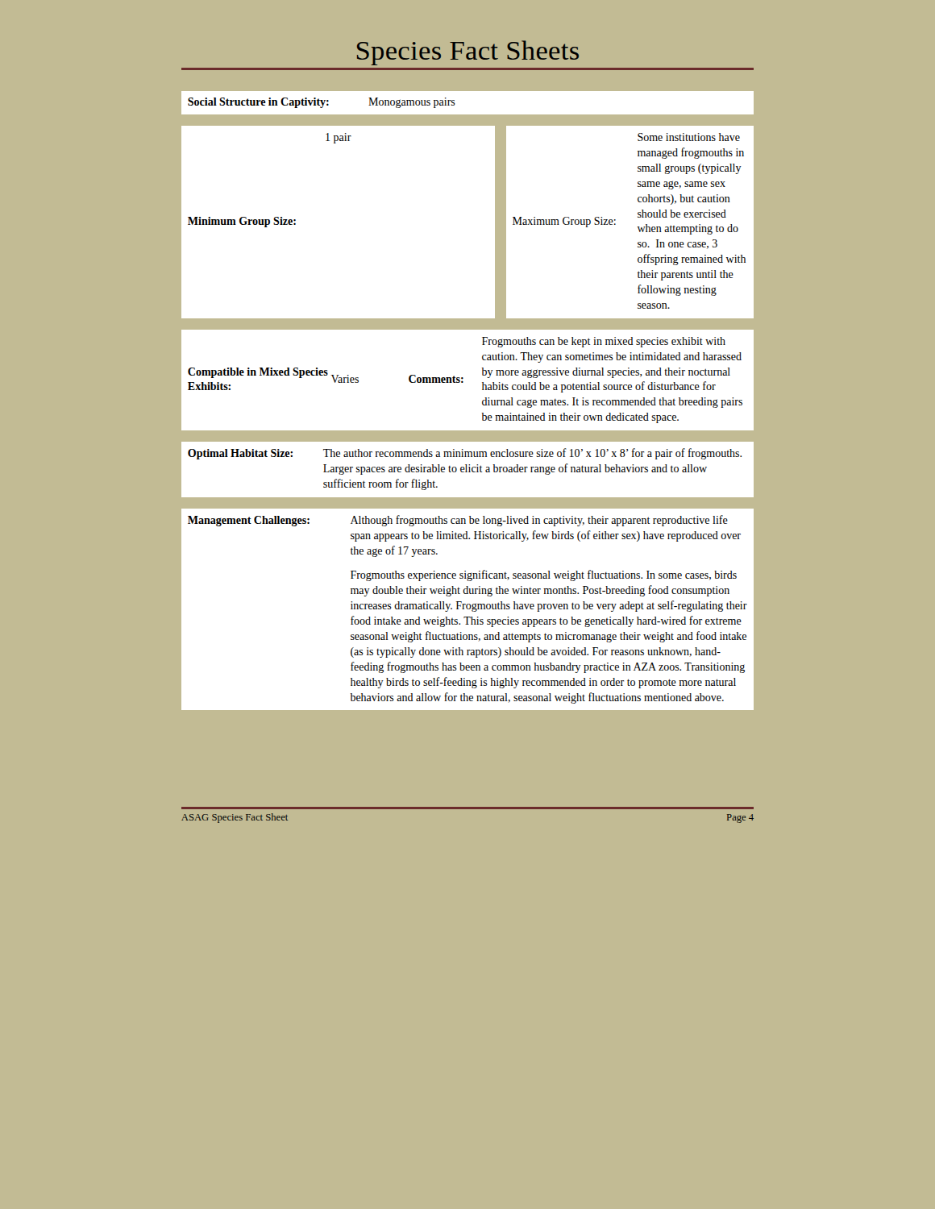Species Fact Sheets
Social Structure in Captivity: Monogamous pairs
1 pair Minimum Group Size:
Maximum Group Size:
Some institutions have managed frogmouths in small groups (typically same age, same sex cohorts), but caution should be exercised when attempting to do so. In one case, 3 offspring remained with their parents until the following nesting season.
Compatible in Mixed Species Exhibits:
Varies
Comments:
Frogmouths can be kept in mixed species exhibit with caution. They can sometimes be intimidated and harassed by more aggressive diurnal species, and their nocturnal habits could be a potential source of disturbance for diurnal cage mates. It is recommended that breeding pairs be maintained in their own dedicated space.
Optimal Habitat Size:
The author recommends a minimum enclosure size of 10’ x 10’ x 8’ for a pair of frogmouths. Larger spaces are desirable to elicit a broader range of natural behaviors and to allow sufficient room for flight.
Management Challenges:
Although frogmouths can be long-lived in captivity, their apparent reproductive life span appears to be limited. Historically, few birds (of either sex) have reproduced over the age of 17 years.
Frogmouths experience significant, seasonal weight fluctuations. In some cases, birds may double their weight during the winter months. Post-breeding food consumption increases dramatically. Frogmouths have proven to be very adept at self-regulating their food intake and weights. This species appears to be genetically hard-wired for extreme seasonal weight fluctuations, and attempts to micromanage their weight and food intake (as is typically done with raptors) should be avoided. For reasons unknown, hand-feeding frogmouths has been a common husbandry practice in AZA zoos. Transitioning healthy birds to self-feeding is highly recommended in order to promote more natural behaviors and allow for the natural, seasonal weight fluctuations mentioned above.
ASAG Species Fact Sheet Page 4